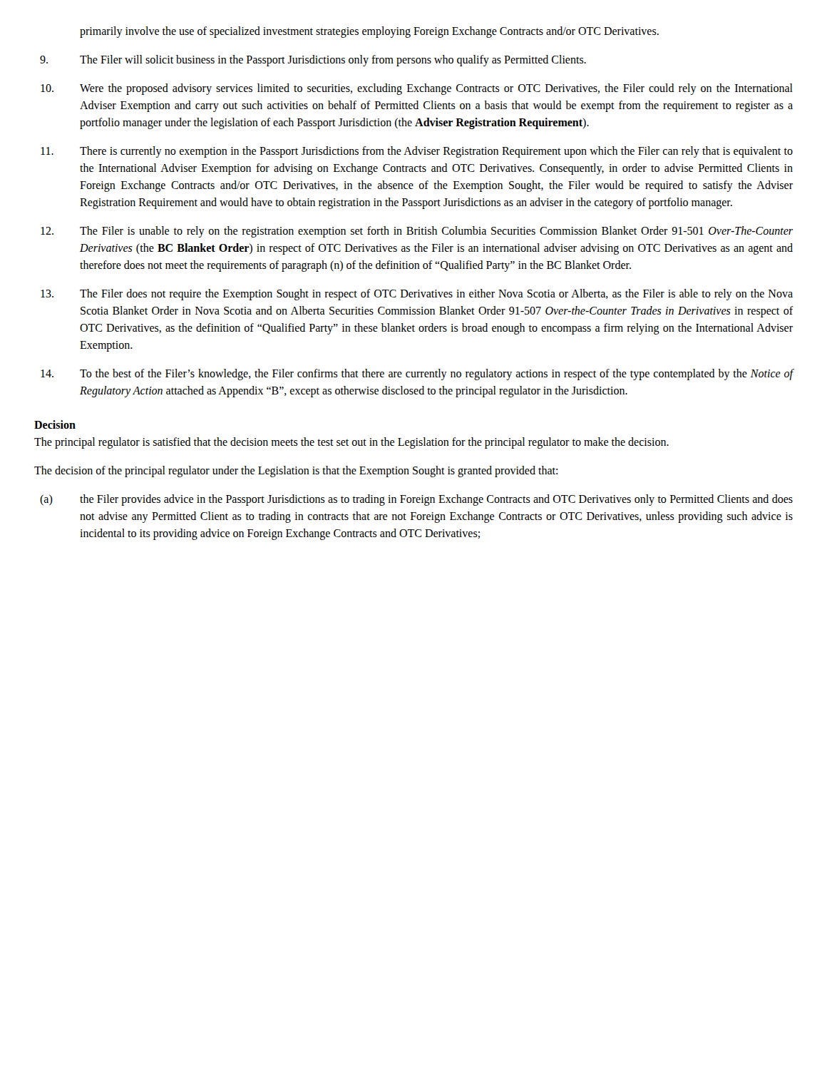primarily involve the use of specialized investment strategies employing Foreign Exchange Contracts and/or OTC Derivatives.
The Filer will solicit business in the Passport Jurisdictions only from persons who qualify as Permitted Clients.
Were the proposed advisory services limited to securities, excluding Exchange Contracts or OTC Derivatives, the Filer could rely on the International Adviser Exemption and carry out such activities on behalf of Permitted Clients on a basis that would be exempt from the requirement to register as a portfolio manager under the legislation of each Passport Jurisdiction (the Adviser Registration Requirement).
There is currently no exemption in the Passport Jurisdictions from the Adviser Registration Requirement upon which the Filer can rely that is equivalent to the International Adviser Exemption for advising on Exchange Contracts and OTC Derivatives. Consequently, in order to advise Permitted Clients in Foreign Exchange Contracts and/or OTC Derivatives, in the absence of the Exemption Sought, the Filer would be required to satisfy the Adviser Registration Requirement and would have to obtain registration in the Passport Jurisdictions as an adviser in the category of portfolio manager.
The Filer is unable to rely on the registration exemption set forth in British Columbia Securities Commission Blanket Order 91-501 Over-The-Counter Derivatives (the BC Blanket Order) in respect of OTC Derivatives as the Filer is an international adviser advising on OTC Derivatives as an agent and therefore does not meet the requirements of paragraph (n) of the definition of “Qualified Party” in the BC Blanket Order.
The Filer does not require the Exemption Sought in respect of OTC Derivatives in either Nova Scotia or Alberta, as the Filer is able to rely on the Nova Scotia Blanket Order in Nova Scotia and on Alberta Securities Commission Blanket Order 91-507 Over-the-Counter Trades in Derivatives in respect of OTC Derivatives, as the definition of “Qualified Party” in these blanket orders is broad enough to encompass a firm relying on the International Adviser Exemption.
To the best of the Filer’s knowledge, the Filer confirms that there are currently no regulatory actions in respect of the type contemplated by the Notice of Regulatory Action attached as Appendix “B”, except as otherwise disclosed to the principal regulator in the Jurisdiction.
Decision
The principal regulator is satisfied that the decision meets the test set out in the Legislation for the principal regulator to make the decision.
The decision of the principal regulator under the Legislation is that the Exemption Sought is granted provided that:
(a) the Filer provides advice in the Passport Jurisdictions as to trading in Foreign Exchange Contracts and OTC Derivatives only to Permitted Clients and does not advise any Permitted Client as to trading in contracts that are not Foreign Exchange Contracts or OTC Derivatives, unless providing such advice is incidental to its providing advice on Foreign Exchange Contracts and OTC Derivatives;